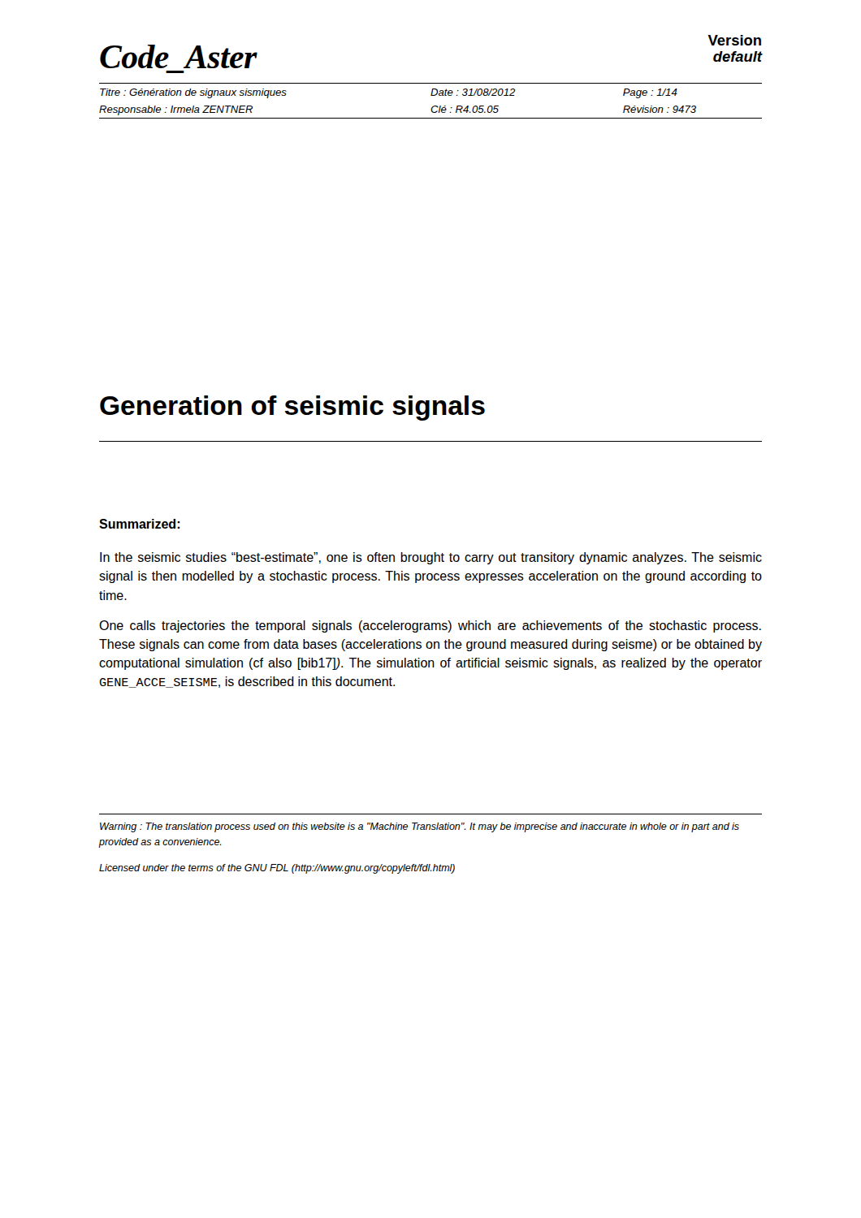Code_Aster
Version
default
| Titre : Génération de signaux sismiques | Date : 31/08/2012 Page : 1/14 |
| Responsable : Irmela ZENTNER | Clé : R4.05.05 Révision : 9473 |
Generation of seismic signals
Summarized:
In the seismic studies “best-estimate”, one is often brought to carry out transitory dynamic analyzes. The seismic signal is then modelled by a stochastic process. This process expresses acceleration on the ground according to time.
One calls trajectories the temporal signals (accelerograms) which are achievements of the stochastic process. These signals can come from data bases (accelerations on the ground measured during seisme) or be obtained by computational simulation (cf also [bib17]). The simulation of artificial seismic signals, as realized by the operator GENE_ACCE_SEISME, is described in this document.
Warning : The translation process used on this website is a "Machine Translation". It may be imprecise and inaccurate in whole or in part and is provided as a convenience.
Licensed under the terms of the GNU FDL (http://www.gnu.org/copyleft/fdl.html)